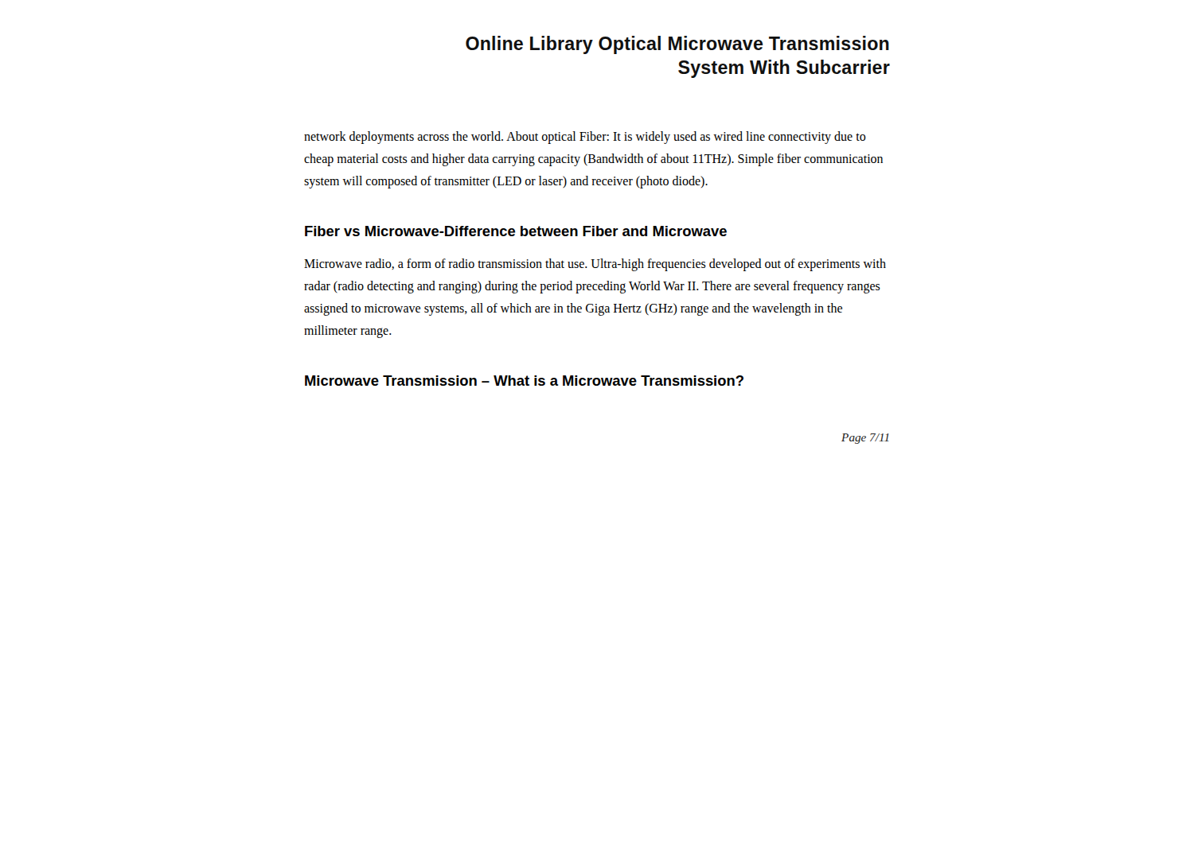Online Library Optical Microwave Transmission System With Subcarrier
network deployments across the world. About optical Fiber: It is widely used as wired line connectivity due to cheap material costs and higher data carrying capacity (Bandwidth of about 11THz). Simple fiber communication system will composed of transmitter (LED or laser) and receiver (photo diode).
Fiber vs Microwave-Difference between Fiber and Microwave
Microwave radio, a form of radio transmission that use. Ultra-high frequencies developed out of experiments with radar (radio detecting and ranging) during the period preceding World War II. There are several frequency ranges assigned to microwave systems, all of which are in the Giga Hertz (GHz) range and the wavelength in the millimeter range.
Microwave Transmission – What is a Microwave Transmission?
Page 7/11